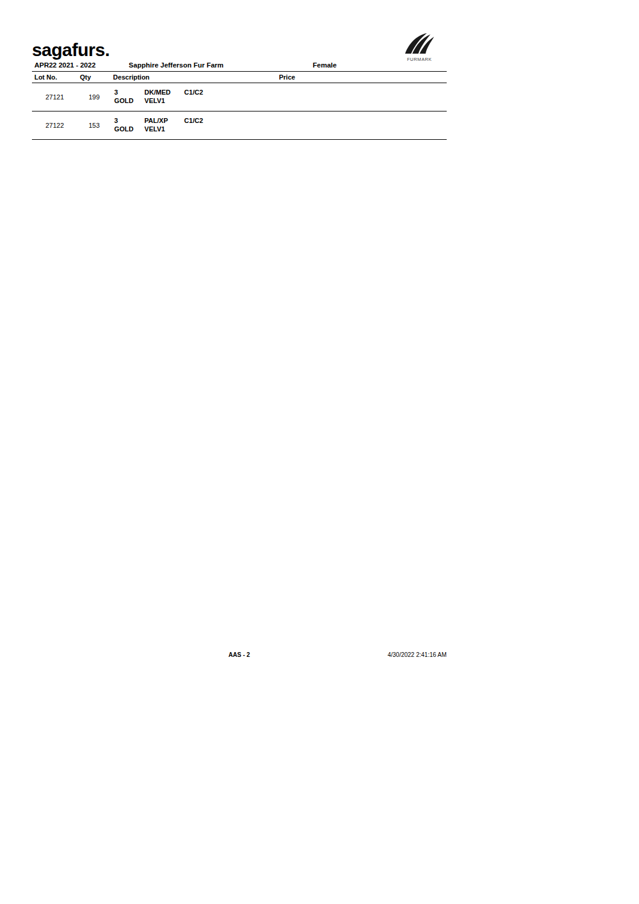sagafurs.
FURMARK
| APR22 2021 - 2022 | Sapphire Jefferson Fur Farm | Female |
| --- | --- | --- |
| Lot No. | Qty | Description | Price | |
| 27121 | 199 | 3 DK/MED C1/C2 GOLD VELV1 | | |
| 27122 | 153 | 3 PAL/XP C1/C2 GOLD VELV1 | | |
AAS - 2
4/30/2022 2:41:16 AM